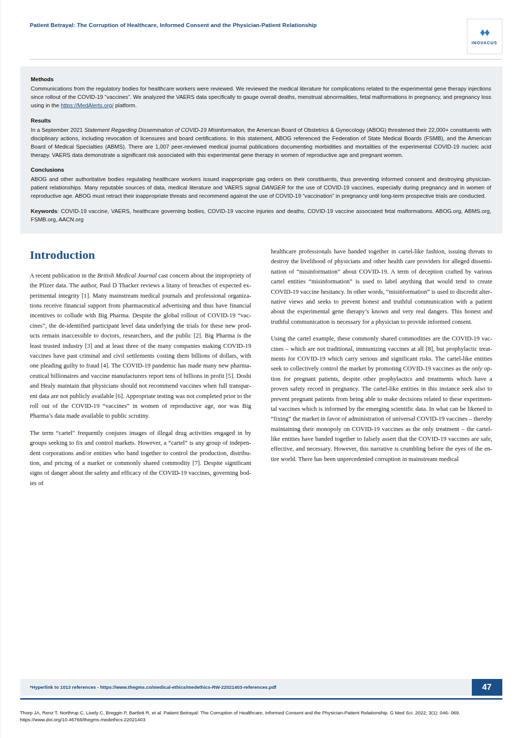Patient Betrayal: The Corruption of Healthcare, Informed Consent and the Physician-Patient Relationship
♦♦
INOVACUS
Methods
Communications from the regulatory bodies for healthcare workers were reviewed. We reviewed the medical literature for complications related to the experimental gene therapy injections since rollout of the COVID-19 “vaccines”. We analyzed the VAERS data specifically to gauge overall deaths, menstrual abnormalities, fetal malformations in pregnancy, and pregnancy loss using in the https://MedAlerts.org/ platform.
Results
In a September 2021 Statement Regarding Dissemination of COVID-19 Misinformation, the American Board of Obstetrics & Gynecology (ABOG) threatened their 22,000+ constituents with disciplinary actions, including revocation of licensures and board certifications. In this statement, ABOG referenced the Federation of State Medical Boards (FSMB), and the American Board of Medical Specialties (ABMS). There are 1,007 peer-reviewed medical journal publications documenting morbidities and mortalities of the experimental COVID-19 nucleic acid therapy. VAERS data demonstrate a significant risk associated with this experimental gene therapy in women of reproductive age and pregnant women.
Conclusions
ABOG and other authoritative bodies regulating healthcare workers issued inappropriate gag orders on their constituents, thus preventing informed consent and destroying physician-patient relationships. Many reputable sources of data, medical literature and VAERS signal DANGER for the use of COVID-19 vaccines, especially during pregnancy and in women of reproductive age. ABOG must retract their inappropriate threats and recommend against the use of COVID-19 “vaccination” in pregnancy until long-term prospective trials are conducted.
Keywords: COVID-19 vaccine, VAERS, healthcare governing bodies, COVID-19 vaccine injuries and deaths, COVID-19 vaccine associated fetal malformations. ABOG.org, ABMS.org, FSMB.org, AACN.org
Introduction
A recent publication in the British Medical Journal cast concern about the impropriety of the Pfizer data. The author, Paul D Thacker reviews a litany of breaches of expected experimental integrity [1]. Many mainstream medical journals and professional organizations receive financial support from pharmaceutical advertising and thus have financial incentives to collude with Big Pharma. Despite the global rollout of COVID-19 “vaccines”, the de-identified participant level data underlying the trials for these new products remain inaccessible to doctors, researchers, and the public [2]. Big Pharma is the least trusted industry [3] and at least three of the many companies making COVID-19 vaccines have past criminal and civil settlements costing them billions of dollars, with one pleading guilty to fraud [4]. The COVID-19 pandemic has made many new pharmaceutical billionaires and vaccine manufacturers report tens of billions in profit [5]. Doshi and Healy maintain that physicians should not recommend vaccines when full transparent data are not publicly available [6]. Appropriate testing was not completed prior to the roll out of the COVID-19 “vaccines” in women of reproductive age, nor was Big Pharma’s data made available to public scrutiny.
The term “cartel" frequently conjures images of illegal drug activities engaged in by groups seeking to fix and control markets. However, a “cartel” is any group of independent corporations and/or entities who band together to control the production, distribution, and pricing of a market or commonly shared commodity [7]. Despite significant signs of danger about the safety and efficacy of the COVID-19 vaccines, governing bodies of
healthcare professionals have banded together in cartel-like fashion, issuing threats to destroy the livelihood of physicians and other health care providers for alleged dissemination of “misinformation” about COVID-19. A term of deception crafted by various cartel entities “misinformation” is used to label anything that would tend to create COVID-19 vaccine hesitancy. In other words, “misinformation” is used to discredit alternative views and seeks to prevent honest and truthful communication with a patient about the experimental gene therapy’s known and very real dangers. This honest and truthful communication is necessary for a physician to provide informed consent.
Using the cartel example, these commonly shared commodities are the COVID-19 vaccines – which are not traditional, immunizing vaccines at all [8], but prophylactic treatments for COVID-19 which carry serious and significant risks. The cartel-like entities seek to collectively control the market by promoting COVID-19 vaccines as the only option for pregnant patients, despite other prophylactics and treatments which have a proven safety record in pregnancy. The cartel-like entities in this instance seek also to prevent pregnant patients from being able to make decisions related to these experimental vaccines which is informed by the emerging scientific data. In what can be likened to “fixing” the market in favor of administration of universal COVID-19 vaccines – thereby maintaining their monopoly on COVID-19 vaccines as the only treatment – the cartel-like entities have banded together to falsely assert that the COVID-19 vaccines are safe, effective, and necessary. However, this narrative is crumbling before the eyes of the entire world. There has been unprecedented corruption in mainstream medical
*Hyperlink to 1013 references - https://www.thegms.co/medical-ethics/medethics-RW-22021403-references.pdf
47
Thorp JA, Renz T, Northrup C, Lively C, Breggin P, Bartlett R, et al. Patient Betrayal: The Corruption of Healthcare, Informed Consent and the Physician-Patient Relationship. G Med Sci. 2022; 3(1): 046- 069. https://www.doi.org/10.46766/thegms.medethics.22021403